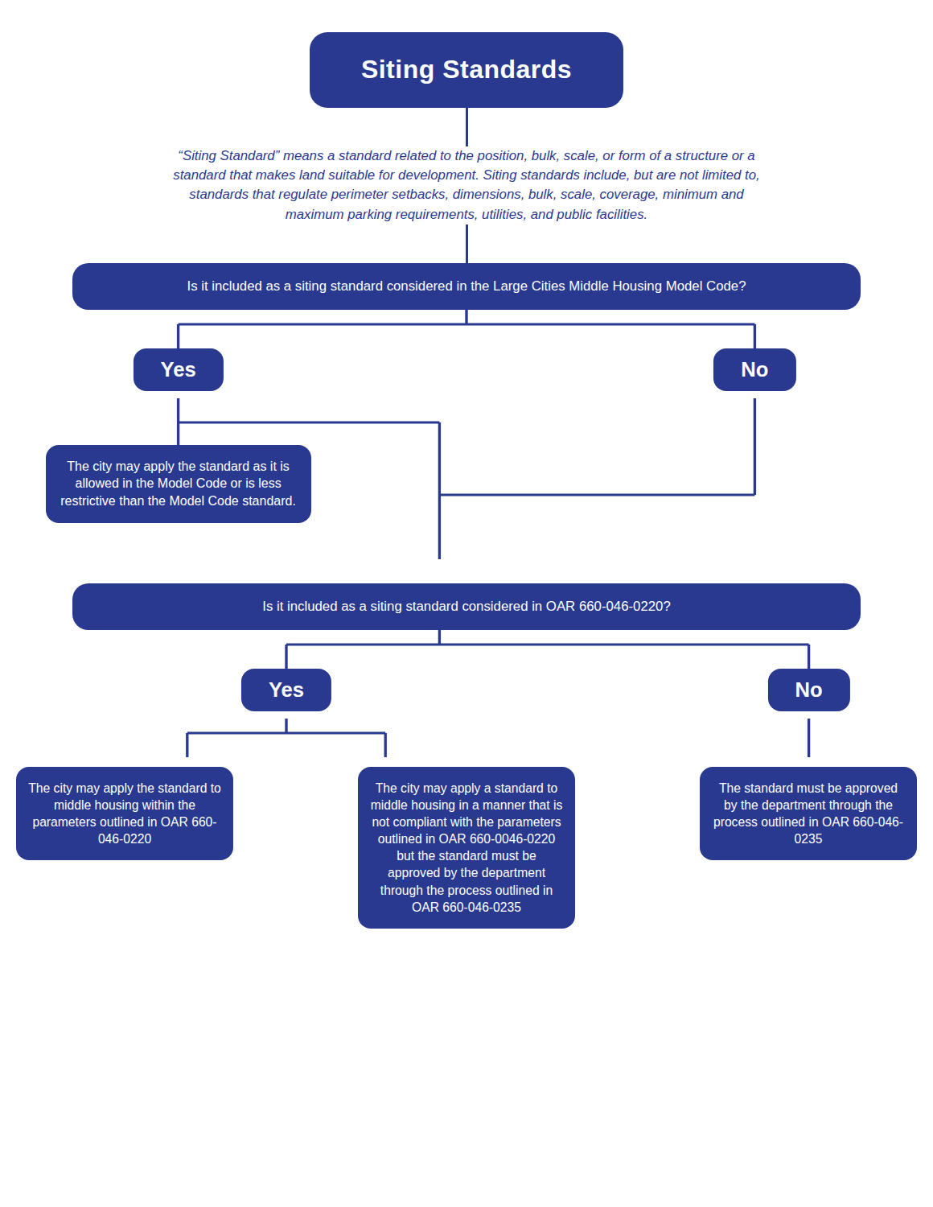Siting Standards
“Siting Standard” means a standard related to the position, bulk, scale, or form of a structure or a standard that makes land suitable for development. Siting standards include, but are not limited to, standards that regulate perimeter setbacks, dimensions, bulk, scale, coverage, minimum and maximum parking requirements, utilities, and public facilities.
Is it included as a siting standard considered in the Large Cities Middle Housing Model Code?
Yes
No
The city may apply the standard as it is allowed in the Model Code or is less restrictive than the Model Code standard.
Is it included as a siting standard considered in OAR 660-046-0220?
Yes
No
The city may apply the standard to middle housing within the parameters outlined in OAR 660-046-0220
The city may apply a standard to middle housing in a manner that is not compliant with the parameters outlined in OAR 660-0046-0220 but the standard must be approved by the department through the process outlined in OAR 660-046-0235
The standard must be approved by the department through the process outlined in OAR 660-046-0235